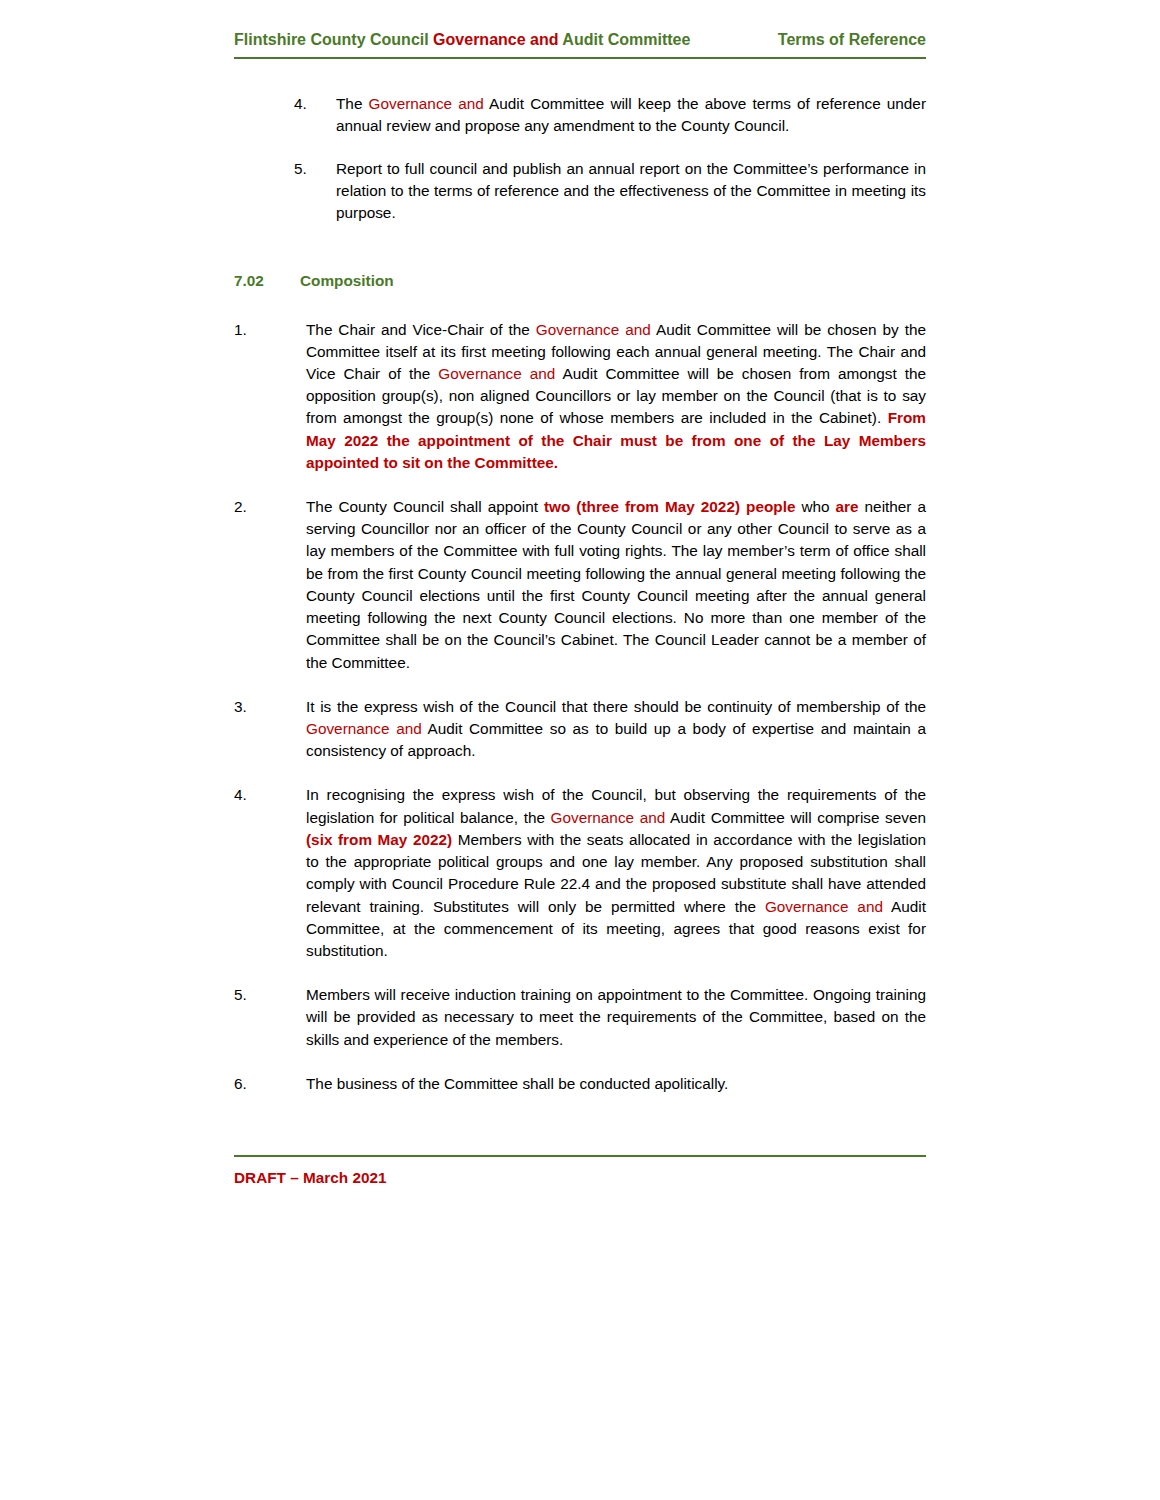Flintshire County Council Governance and Audit Committee
Terms of Reference
4. The Governance and Audit Committee will keep the above terms of reference under annual review and propose any amendment to the County Council.
5. Report to full council and publish an annual report on the Committee’s performance in relation to the terms of reference and the effectiveness of the Committee in meeting its purpose.
7.02 Composition
1. The Chair and Vice-Chair of the Governance and Audit Committee will be chosen by the Committee itself at its first meeting following each annual general meeting. The Chair and Vice Chair of the Governance and Audit Committee will be chosen from amongst the opposition group(s), non aligned Councillors or lay member on the Council (that is to say from amongst the group(s) none of whose members are included in the Cabinet). From May 2022 the appointment of the Chair must be from one of the Lay Members appointed to sit on the Committee.
2. The County Council shall appoint two (three from May 2022) people who are neither a serving Councillor nor an officer of the County Council or any other Council to serve as a lay members of the Committee with full voting rights. The lay member’s term of office shall be from the first County Council meeting following the annual general meeting following the County Council elections until the first County Council meeting after the annual general meeting following the next County Council elections. No more than one member of the Committee shall be on the Council’s Cabinet. The Council Leader cannot be a member of the Committee.
3. It is the express wish of the Council that there should be continuity of membership of the Governance and Audit Committee so as to build up a body of expertise and maintain a consistency of approach.
4. In recognising the express wish of the Council, but observing the requirements of the legislation for political balance, the Governance and Audit Committee will comprise seven (six from May 2022) Members with the seats allocated in accordance with the legislation to the appropriate political groups and one lay member. Any proposed substitution shall comply with Council Procedure Rule 22.4 and the proposed substitute shall have attended relevant training. Substitutes will only be permitted where the Governance and Audit Committee, at the commencement of its meeting, agrees that good reasons exist for substitution.
5. Members will receive induction training on appointment to the Committee. Ongoing training will be provided as necessary to meet the requirements of the Committee, based on the skills and experience of the members.
6. The business of the Committee shall be conducted apolitically.
DRAFT – March 2021